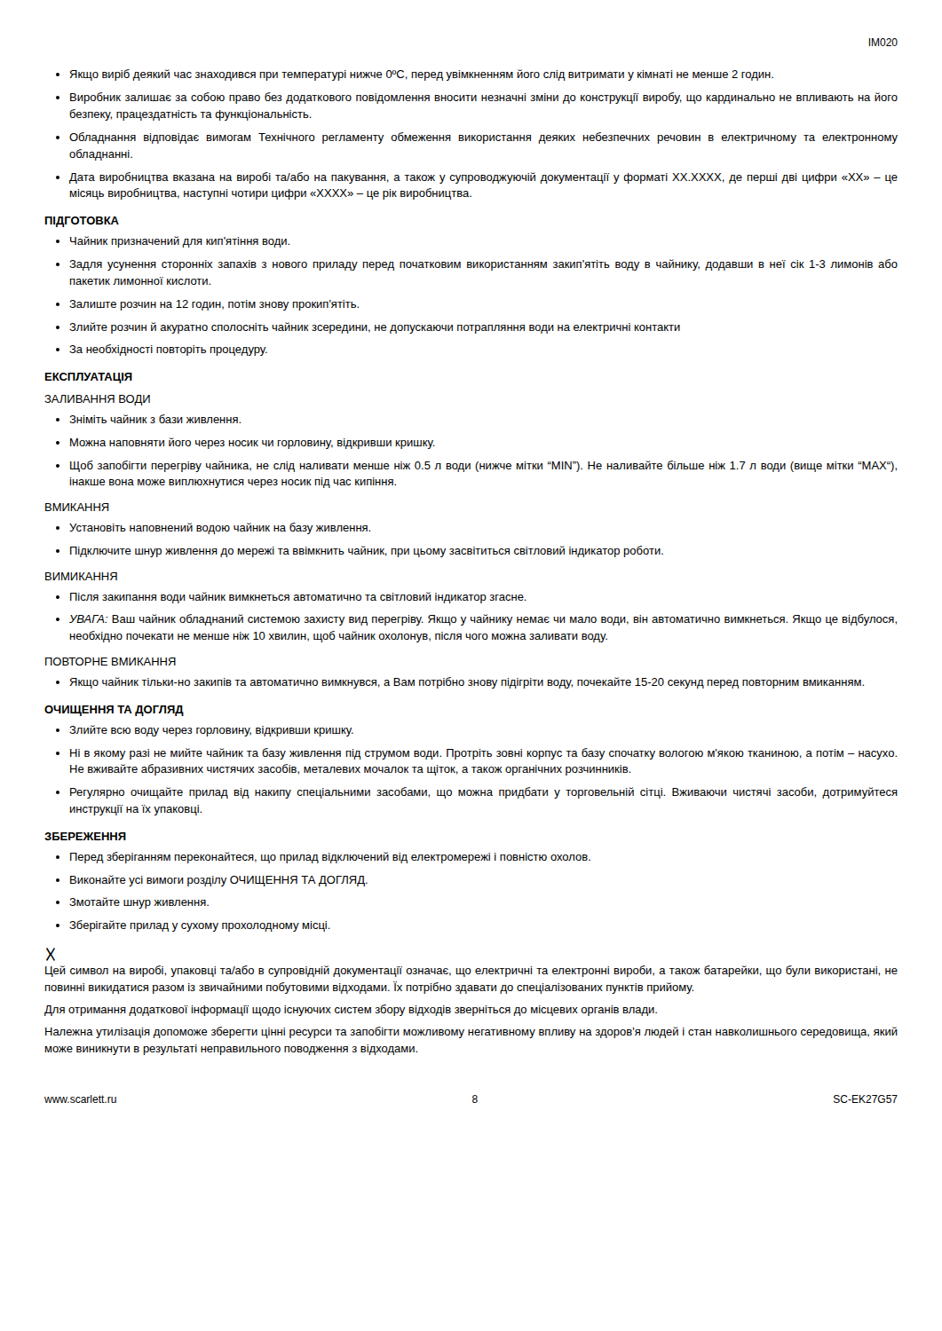IM020
Якщо виріб деякий час знаходився при температурі нижче 0ºC, перед увімкненням його слід витримати у кімнаті не менше 2 годин.
Виробник залишає за собою право без додаткового повідомлення вносити незначні зміни до конструкції виробу, що кардинально не впливають на його безпеку, працездатність та функціональність.
Обладнання відповідає вимогам Технічного регламенту обмеження використання деяких небезпечних речовин в електричному та електронному обладнанні.
Дата виробництва вказана на виробі та/або на пакування, а також у супроводжуючій документації у форматі XX.XXXX, де перші дві цифри «XX» – це місяць виробництва, наступні чотири цифри «XXXX» – це рік виробництва.
Підготовка
Чайник призначений для кип'ятіння води.
Задля усунення сторонніх запахів з нового приладу перед початковим використанням закип'ятіть воду в чайнику, додавши в неї сік 1-3 лимонів або пакетик лимонної кислоти.
Залиште розчин на 12 годин, потім знову прокип'ятіть.
Злийте розчин й акуратно сполосніть чайник зсередини, не допускаючи потрапляння води на електричні контакти
За необхідності повторіть процедуру.
Експлуатація
Заливання води
Зніміть чайник з бази живлення.
Можна наповняти його через носик чи горловину, відкривши кришку.
Щоб запобігти перегріву чайника, не слід наливати менше ніж 0.5 л води (нижче мітки “MIN”). Не наливайте більше ніж 1.7 л води (вище мітки “MAX“), інакше вона може виплюхнутися через носик під час кипіння.
Вмикання
Установіть наповнений водою чайник на базу живлення.
Підключите шнур живлення до мережі та ввімкнить чайник, при цьому засвітиться світловий індикатор роботи.
Вимикання
Після закипання води чайник вимкнеться автоматично та світловий індикатор згасне.
УВАГА: Ваш чайник обладнаний системою захисту вид перегріву. Якщо у чайнику немає чи мало води, він автоматично вимкнеться. Якщо це відбулося, необхідно почекати не менше ніж 10 хвилин, щоб чайник охолонув, після чого можна заливати воду.
Повторне вмикання
Якщо чайник тільки-но закипів та автоматично вимкнувся, а Вам потрібно знову підігріти воду, почекайте 15-20 секунд перед повторним вмиканням.
Очищення та догляд
Злийте всю воду через горловину, відкривши кришку.
Ні в якому разі не мийте чайник та базу живлення під струмом води. Протріть зовні корпус та базу спочатку вологою м'якою тканиною, а потім – насухо. Не вживайте абразивних чистячих засобів, металевих мочалок та щіток, а також органічних розчинників.
Регулярно очищайте прилад від накипу спеціальними засобами, що можна придбати у торговельній сітці. Вживаючи чистячі засоби, дотримуйтеся инструкції на їх упаковці.
Збереження
Перед зберіганням переконайтеся, що прилад відключений від електромережі і повністю охолов.
Виконайте усі вимоги розділу ОЧИЩЕННЯ ТА ДОГЛЯД.
Змотайте шнур живлення.
Зберігайте прилад у сухому прохолодному місці.
☓
Цей символ на виробі, упаковці та/або в супровідній документації означає, що електричні та електронні вироби, а також батарейки, що були використані, не повинні викидатися разом із звичайними побутовими відходами. Їх потрібно здавати до спеціалізованих пунктів прийому.
Для отримання додаткової інформації щодо існуючих систем збору відходів зверніться до місцевих органів влади.
Належна утилізація допоможе зберегти цінні ресурси та запобігти можливому негативному впливу на здоров'я людей і стан навколишнього середовища, який може виникнути в результаті неправильного поводження з відходами.
www.scarlett.ru 8 SC-EK27G57